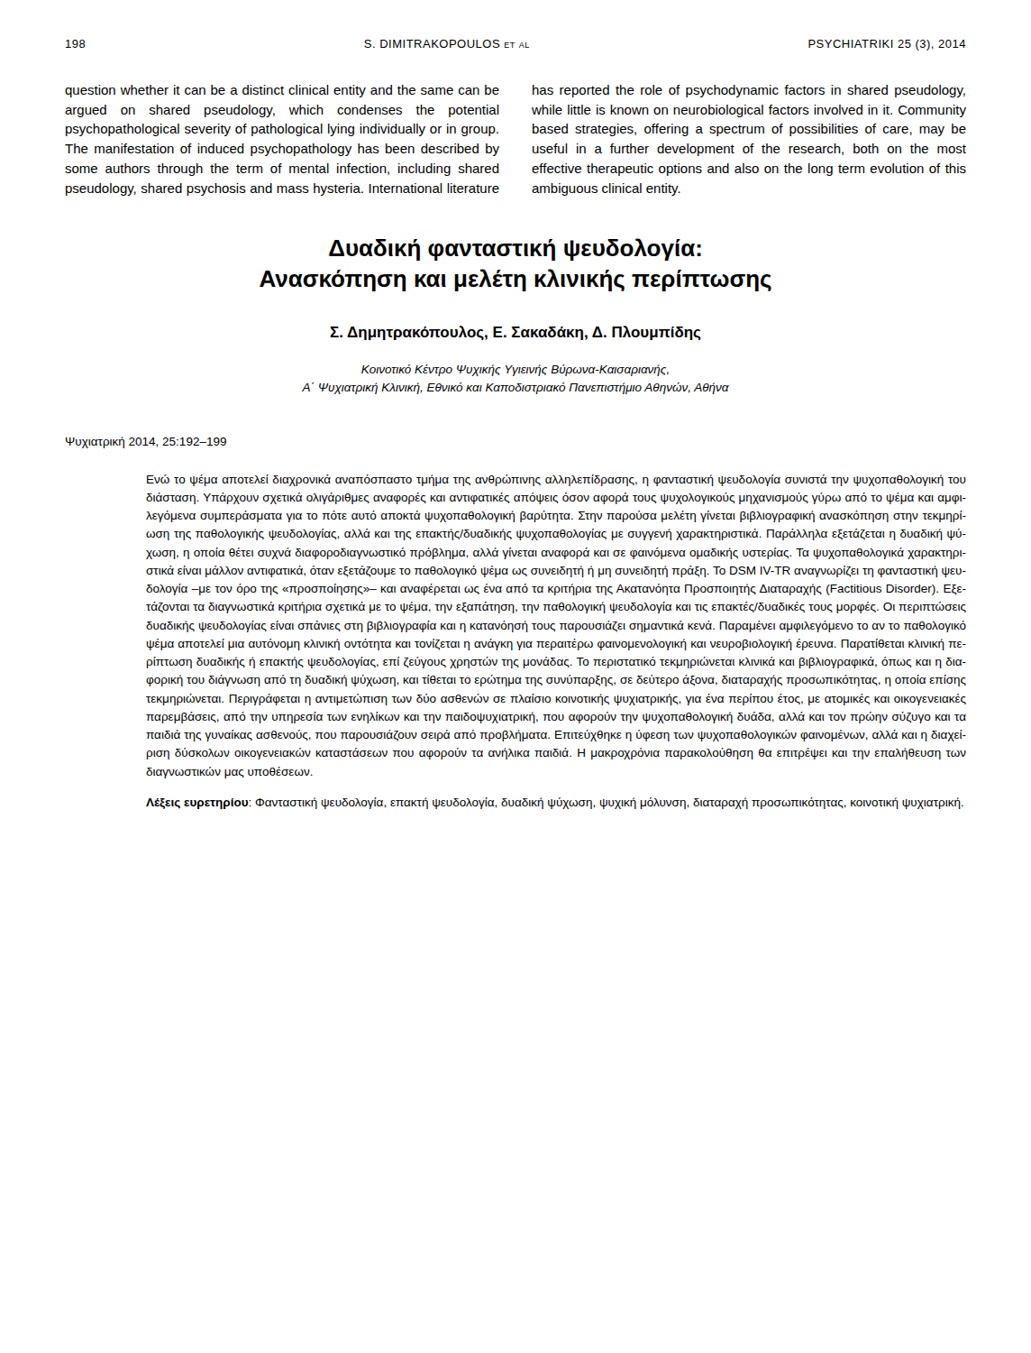198 S. DIMITRAKOPOULOS et al PSYCHIATRIKI 25 (3), 2014
question whether it can be a distinct clinical entity and the same can be argued on shared pseudology, which condenses the potential psychopathological severity of pathological lying individually or in group. The manifestation of induced psychopathology has been described by some authors through the term of mental infection, including shared pseudology, shared psychosis and mass hysteria. International literature has reported the role of psychodynamic factors in shared pseudology, while little is known on neurobiological factors involved in it. Community based strategies, offering a spectrum of possibilities of care, may be useful in a further development of the research, both on the most effective therapeutic options and also on the long term evolution of this ambiguous clinical entity.
Δυαδική φανταστική ψευδολογία:
Ανασκόπηση και μελέτη κλινικής περίπτωσης
Σ. Δημητρακόπουλος, Ε. Σακαδάκη, Δ. Πλουμπίδης
Κοινοτικό Κέντρο Ψυχικής Υγιεινής Βύρωνα-Καισαριανής,
Α΄ Ψυχιατρική Κλινική, Εθνικό και Καποδιστριακό Πανεπιστήμιο Αθηνών, Αθήνα
Ψυχιατρική 2014, 25:192–199
Ενώ το ψέμα αποτελεί διαχρονικά αναπόσπαστο τμήμα της ανθρώπινης αλληλεπίδρασης, η φανταστική ψευδολογία συνιστά την ψυχοπαθολογική του διάσταση. Υπάρχουν σχετικά ολιγάριθμες αναφορές και αντιφατικές απόψεις όσον αφορά τους ψυχολογικούς μηχανισμούς γύρω από το ψέμα και αμφιλεγόμενα συμπεράσματα για το πότε αυτό αποκτά ψυχοπαθολογική βαρύτητα. Στην παρούσα μελέτη γίνεται βιβλιογραφική ανασκόπηση στην τεκμηρίωση της παθολογικής ψευδολογίας, αλλά και της επακτής/δυαδικής ψυχοπαθολογίας με συγγενή χαρακτηριστικά. Παράλληλα εξετάζεται η δυαδική ψύχωση, η οποία θέτει συχνά διαφοροδιαγνωστικό πρόβλημα, αλλά γίνεται αναφορά και σε φαινόμενα ομαδικής υστερίας. Τα ψυχοπαθολογικά χαρακτηριστικά είναι μάλλον αντιφατικά, όταν εξετάζουμε το παθολογικό ψέμα ως συνειδητή ή μη συνειδητή πράξη. Το DSM IV-TR αναγνωρίζει τη φανταστική ψευδολογία –με τον όρο της «προσποίησης»– και αναφέρεται ως ένα από τα κριτήρια της Ακατανόητα Προσποιητής Διαταραχής (Factitious Disorder). Εξετάζονται τα διαγνωστικά κριτήρια σχετικά με το ψέμα, την εξαπάτηση, την παθολογική ψευδολογία και τις επακτές/δυαδικές τους μορφές. Οι περιπτώσεις δυαδικής ψευδολογίας είναι σπάνιες στη βιβλιογραφία και η κατανόησή τους παρουσιάζει σημαντικά κενά. Παραμένει αμφιλεγόμενο το αν το παθολογικό ψέμα αποτελεί μια αυτόνομη κλινική οντότητα και τονίζεται η ανάγκη για περαιτέρω φαινομενολογική και νευροβιολογική έρευνα. Παρατίθεται κλινική περίπτωση δυαδικής ή επακτής ψευδολογίας, επί ζεύγους χρηστών της μονάδας. Το περιστατικό τεκμηριώνεται κλινικά και βιβλιογραφικά, όπως και η διαφορική του διάγνωση από τη δυαδική ψύχωση, και τίθεται το ερώτημα της συνύπαρξης, σε δεύτερο άξονα, διαταραχής προσωπικότητας, η οποία επίσης τεκμηριώνεται. Περιγράφεται η αντιμετώπιση των δύο ασθενών σε πλαίσιο κοινοτικής ψυχιατρικής, για ένα περίπου έτος, με ατομικές και οικογενειακές παρεμβάσεις, από την υπηρεσία των ενηλίκων και την παιδοψυχιατρική, που αφορούν την ψυχοπαθολογική δυάδα, αλλά και τον πρώην σύζυγο και τα παιδιά της γυναίκας ασθενούς, που παρουσιάζουν σειρά από προβλήματα. Επιτεύχθηκε η ύφεση των ψυχοπαθολογικών φαινομένων, αλλά και η διαχείριση δύσκολων οικογενειακών καταστάσεων που αφορούν τα ανήλικα παιδιά. Η μακροχρόνια παρακολούθηση θα επιτρέψει και την επαλήθευση των διαγνωστικών μας υποθέσεων.
Λέξεις ευρετηρίου: Φανταστική ψευδολογία, επακτή ψευδολογία, δυαδική ψύχωση, ψυχική μόλυνση, διαταραχή προσωπικότητας, κοινοτική ψυχιατρική.